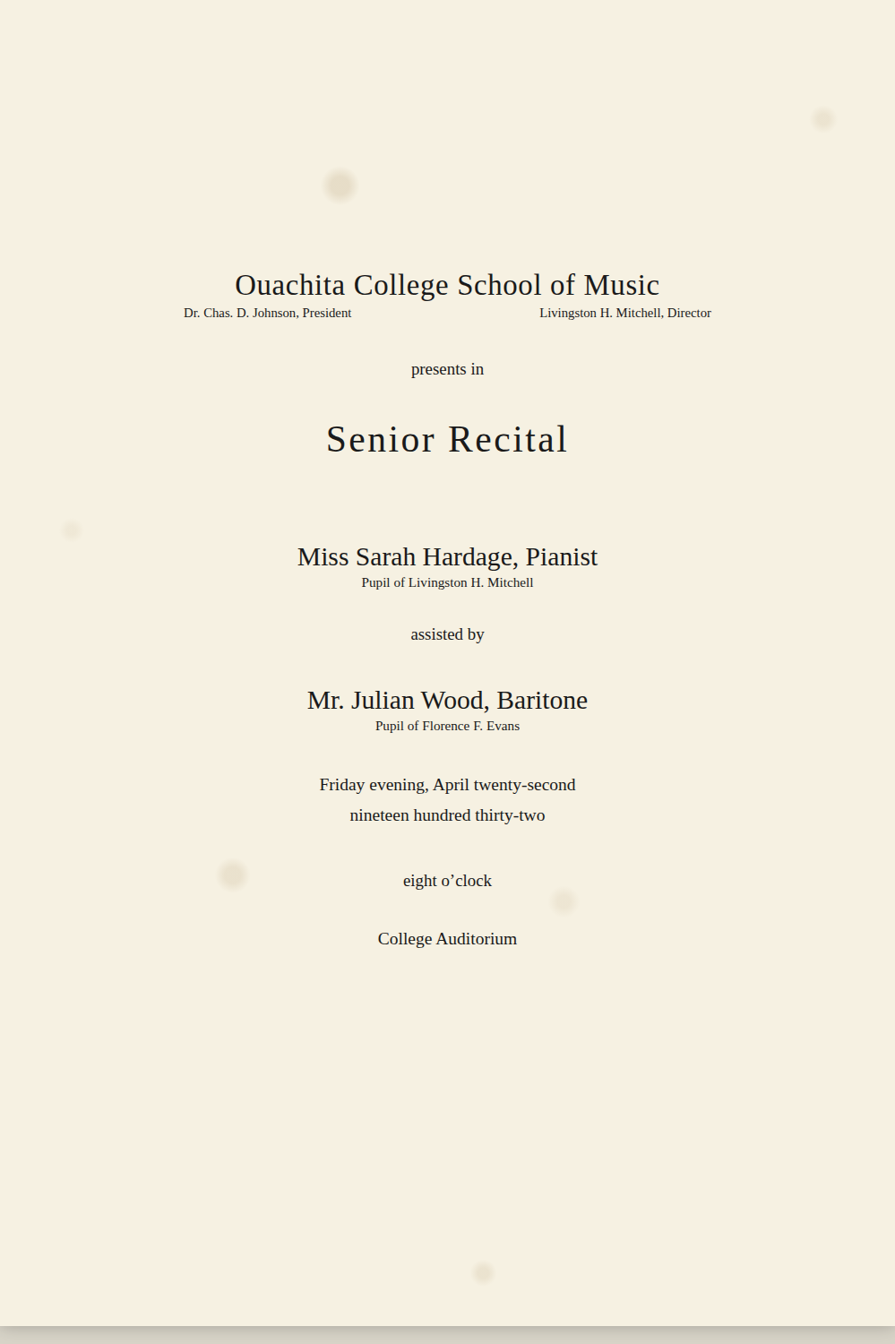Ouachita College School of Music
Dr. Chas. D. Johnson, President Livingston H. Mitchell, Director
presents in
Senior Recital
Miss Sarah Hardage, Pianist
Pupil of Livingston H. Mitchell
assisted by
Mr. Julian Wood, Baritone
Pupil of Florence F. Evans
Friday evening, April twenty-second
nineteen hundred thirty-two
eight o’clock
College Auditorium